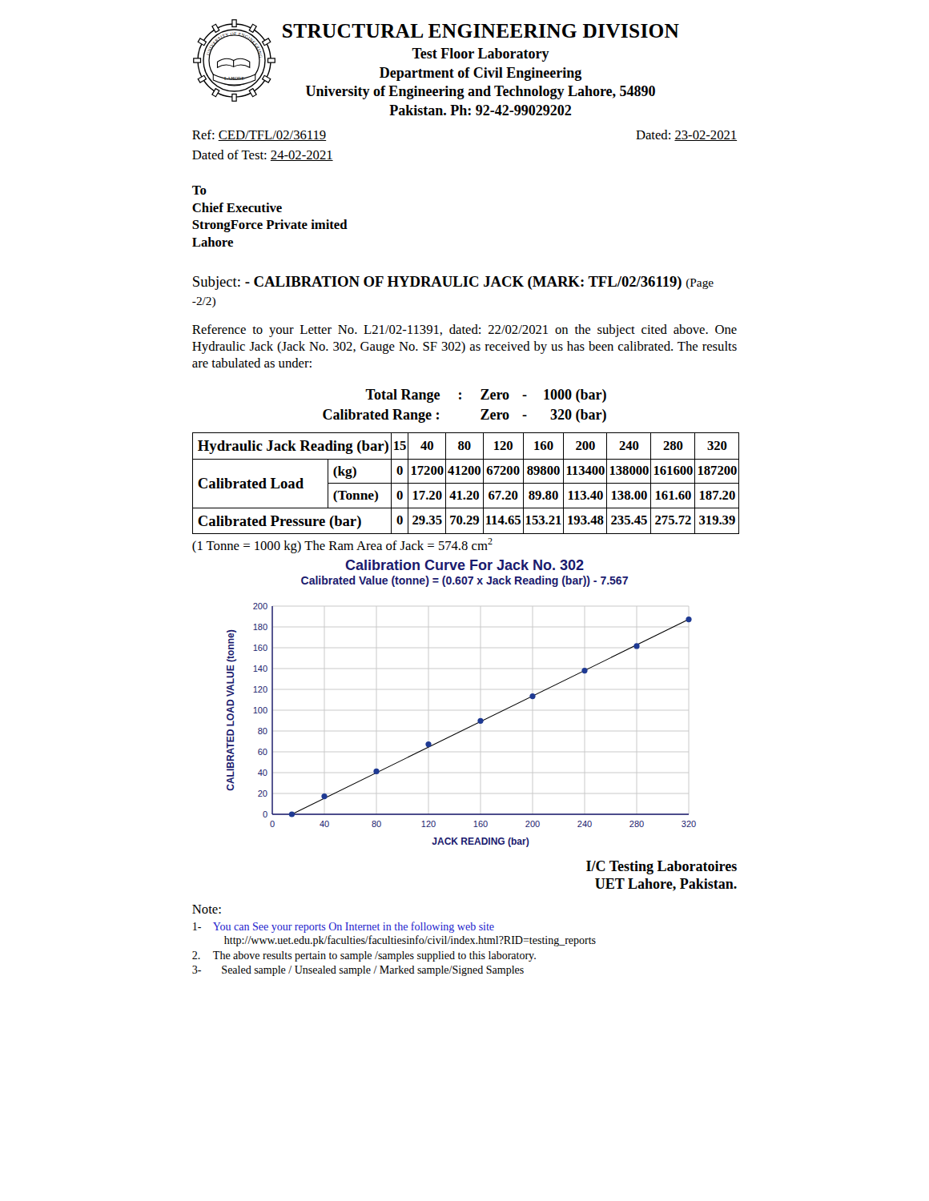LAHORE UNIVERSITY OF ENGINEERING AND
STRUCTURAL ENGINEERING DIVISION
Test Floor Laboratory
Department of Civil Engineering
University of Engineering and Technology Lahore, 54890
Pakistan. Ph: 92-42-99029202
Ref: CED/TFL/02/36119
Dated: 23-02-2021
Dated of Test: 24-02-2021
To
Chief Executive
StrongForce Private imited
Lahore
Subject: - CALIBRATION OF HYDRAULIC JACK (MARK: TFL/02/36119) (Page -2/2)
Reference to your Letter No. L21/02-11391, dated: 22/02/2021 on the subject cited above. One Hydraulic Jack (Jack No. 302, Gauge No. SF 302) as received by us has been calibrated. The results are tabulated as under:
| Total Range | : | Zero | - | 1000 (bar) |
| Calibrated Range : | | Zero | - | 320 (bar) |
| Hydraulic Jack Reading (bar) | 15 | 40 | 80 | 120 | 160 | 200 | 240 | 280 | 320 |
| Calibrated Load | (kg) | 0 | 17200 | 41200 | 67200 | 89800 | 113400 | 138000 | 161600 | 187200 |
| (Tonne) | 0 | 17.20 | 41.20 | 67.20 | 89.80 | 113.40 | 138.00 | 161.60 | 187.20 |
| Calibrated Pressure (bar) | 0 | 29.35 | 70.29 | 114.65 | 153.21 | 193.48 | 235.45 | 275.72 | 319.39 |
(1 Tonne = 1000 kg) The Ram Area of Jack = 574.8 cm2
Calibration Curve For Jack No. 302
Calibrated Value (tonne) = (0.607 x Jack Reading (bar)) - 7.567
0 20 40 60 80 100 120 140 160 180 200 0 40 80 120 160 200 240 280 320 JACK READING (bar) CALIBRATED LOAD VALUE (tonne)
I/C Testing Laboratoires
UET Lahore, Pakistan.
Note:
1-You can See your reports On Internet in the following web site http://www.uet.edu.pk/faculties/facultiesinfo/civil/index.html?RID=testing_reports
2. The above results pertain to sample /samples supplied to this laboratory.
3- Sealed sample / Unsealed sample / Marked sample/Signed Samples